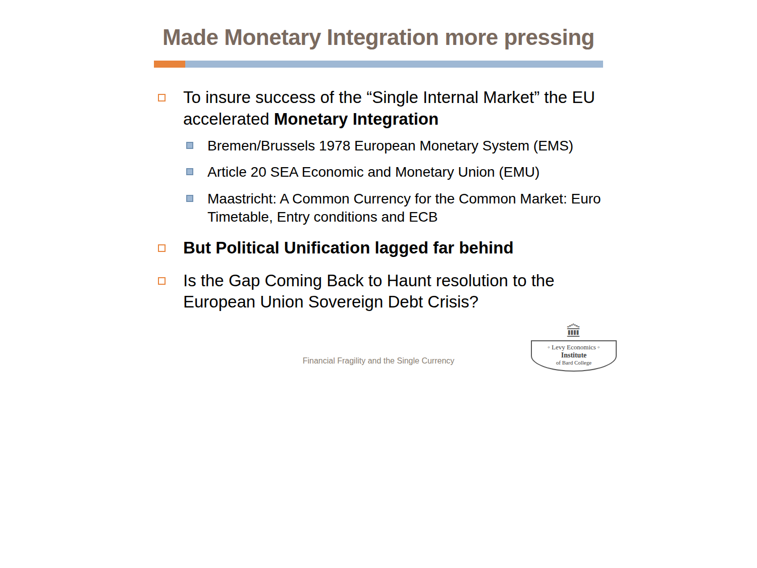Made Monetary Integration more pressing
To insure success of the “Single Internal Market” the EU accelerated Monetary Integration
Bremen/Brussels 1978 European Monetary System (EMS)
Article 20 SEA Economic and Monetary Union (EMU)
Maastricht: A Common Currency for the Common Market: Euro Timetable, Entry conditions and ECB
But Political Unification lagged far behind
Is the Gap Coming Back to Haunt resolution to the European Union Sovereign Debt Crisis?
Financial Fragility and the Single Currency
🏛
◦ Levy Economics ◦
Institute
of Bard College